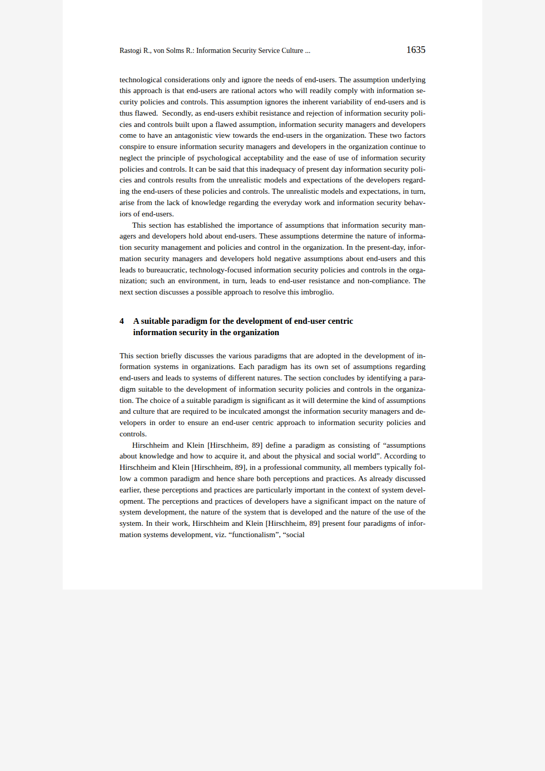Rastogi R., von Solms R.: Information Security Service Culture ... 1635
technological considerations only and ignore the needs of end-users. The assumption underlying this approach is that end-users are rational actors who will readily comply with information security policies and controls. This assumption ignores the inherent variability of end-users and is thus flawed. Secondly, as end-users exhibit resistance and rejection of information security policies and controls built upon a flawed assumption, information security managers and developers come to have an antagonistic view towards the end-users in the organization. These two factors conspire to ensure information security managers and developers in the organization continue to neglect the principle of psychological acceptability and the ease of use of information security policies and controls. It can be said that this inadequacy of present day information security policies and controls results from the unrealistic models and expectations of the developers regarding the end-users of these policies and controls. The unrealistic models and expectations, in turn, arise from the lack of knowledge regarding the everyday work and information security behaviors of end-users.
This section has established the importance of assumptions that information security managers and developers hold about end-users. These assumptions determine the nature of information security management and policies and control in the organization. In the present-day, information security managers and developers hold negative assumptions about end-users and this leads to bureaucratic, technology-focused information security policies and controls in the organization; such an environment, in turn, leads to end-user resistance and non-compliance. The next section discusses a possible approach to resolve this imbroglio.
4 A suitable paradigm for the development of end-user centric information security in the organization
This section briefly discusses the various paradigms that are adopted in the development of information systems in organizations. Each paradigm has its own set of assumptions regarding end-users and leads to systems of different natures. The section concludes by identifying a paradigm suitable to the development of information security policies and controls in the organization. The choice of a suitable paradigm is significant as it will determine the kind of assumptions and culture that are required to be inculcated amongst the information security managers and developers in order to ensure an end-user centric approach to information security policies and controls.
Hirschheim and Klein [Hirschheim, 89] define a paradigm as consisting of “assumptions about knowledge and how to acquire it, and about the physical and social world”. According to Hirschheim and Klein [Hirschheim, 89], in a professional community, all members typically follow a common paradigm and hence share both perceptions and practices. As already discussed earlier, these perceptions and practices are particularly important in the context of system development. The perceptions and practices of developers have a significant impact on the nature of system development, the nature of the system that is developed and the nature of the use of the system. In their work, Hirschheim and Klein [Hirschheim, 89] present four paradigms of information systems development, viz. “functionalism”, “social